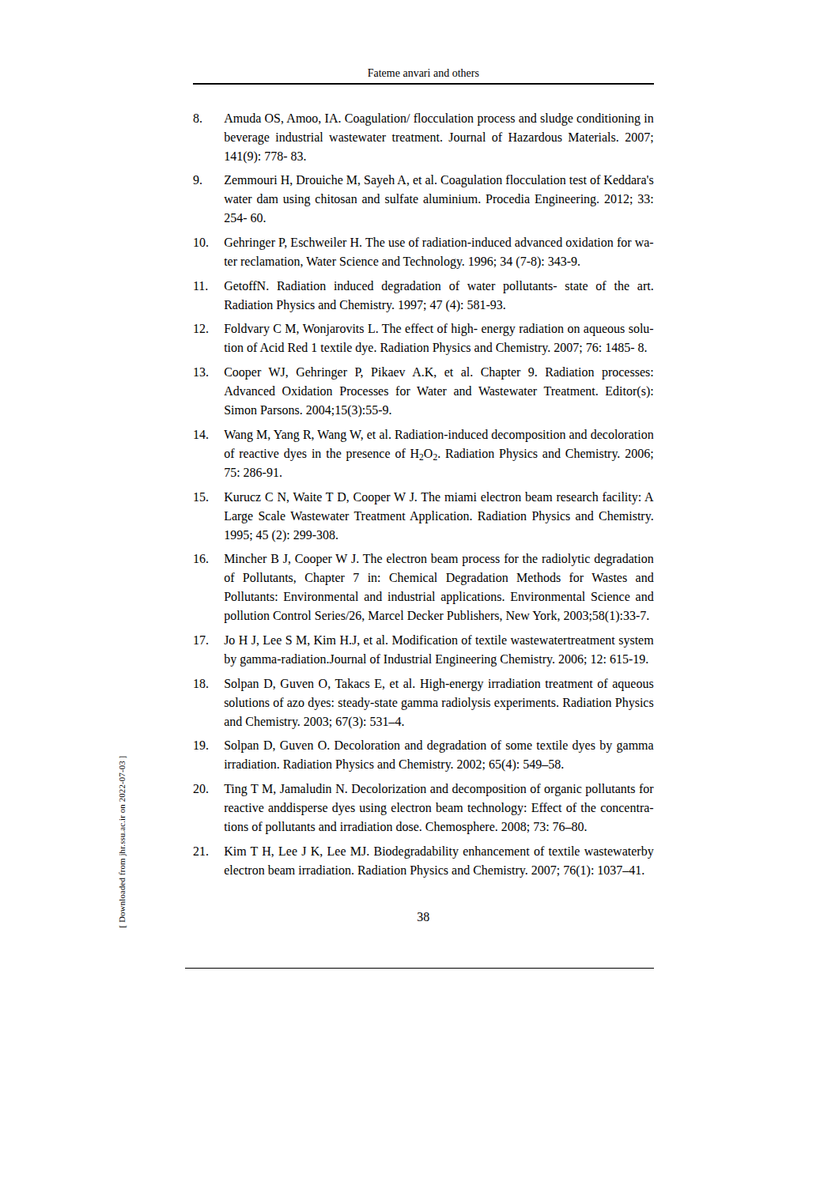Fateme anvari and others
8. Amuda OS, Amoo, IA. Coagulation/ flocculation process and sludge conditioning in beverage industrial wastewater treatment. Journal of Hazardous Materials. 2007; 141(9): 778- 83.
9. Zemmouri H, Drouiche M, Sayeh A, et al. Coagulation flocculation test of Keddara's water dam using chitosan and sulfate aluminium. Procedia Engineering. 2012; 33: 254- 60.
10. Gehringer P, Eschweiler H. The use of radiation-induced advanced oxidation for water reclamation, Water Science and Technology. 1996; 34 (7-8): 343-9.
11. GetoffN. Radiation induced degradation of water pollutants- state of the art. Radiation Physics and Chemistry. 1997; 47 (4): 581-93.
12. Foldvary C M, Wonjarovits L. The effect of high- energy radiation on aqueous solution of Acid Red 1 textile dye. Radiation Physics and Chemistry. 2007; 76: 1485- 8.
13. Cooper WJ, Gehringer P, Pikaev A.K, et al. Chapter 9. Radiation processes: Advanced Oxidation Processes for Water and Wastewater Treatment. Editor(s): Simon Parsons. 2004;15(3):55-9.
14. Wang M, Yang R, Wang W, et al. Radiation-induced decomposition and decoloration of reactive dyes in the presence of H2O2. Radiation Physics and Chemistry. 2006; 75: 286-91.
15. Kurucz C N, Waite T D, Cooper W J. The miami electron beam research facility: A Large Scale Wastewater Treatment Application. Radiation Physics and Chemistry. 1995; 45 (2): 299-308.
16. Mincher B J, Cooper W J. The electron beam process for the radiolytic degradation of Pollutants, Chapter 7 in: Chemical Degradation Methods for Wastes and Pollutants: Environmental and industrial applications. Environmental Science and pollution Control Series/26, Marcel Decker Publishers, New York, 2003;58(1):33-7.
17. Jo H J, Lee S M, Kim H.J, et al. Modification of textile wastewatertreatment system by gamma-radiation.Journal of Industrial Engineering Chemistry. 2006; 12: 615-19.
18. Solpan D, Guven O, Takacs E, et al. High-energy irradiation treatment of aqueous solutions of azo dyes: steady-state gamma radiolysis experiments. Radiation Physics and Chemistry. 2003; 67(3): 531–4.
19. Solpan D, Guven O. Decoloration and degradation of some textile dyes by gamma irradiation. Radiation Physics and Chemistry. 2002; 65(4): 549–58.
20. Ting T M, Jamaludin N. Decolorization and decomposition of organic pollutants for reactive anddisperse dyes using electron beam technology: Effect of the concentrations of pollutants and irradiation dose. Chemosphere. 2008; 73: 76–80.
21. Kim T H, Lee J K, Lee MJ. Biodegradability enhancement of textile wastewaterby electron beam irradiation. Radiation Physics and Chemistry. 2007; 76(1): 1037–41.
38
[ Downloaded from jhr.ssu.ac.ir on 2022-07-03 ]